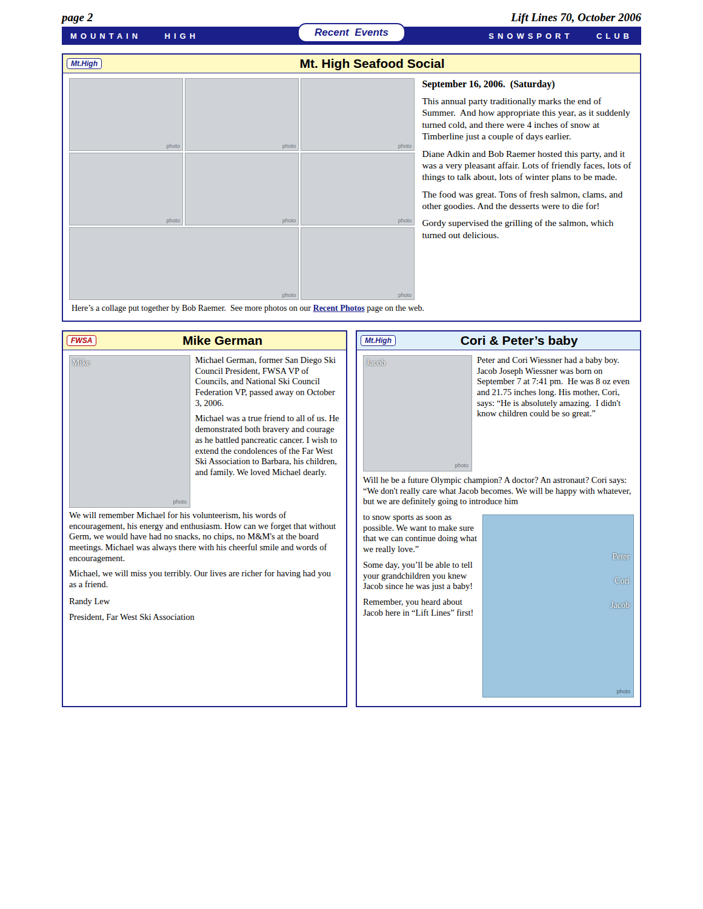page 2
Lift Lines 70, October 2006
MOUNTAIN HIGH
Recent Events
SNOWSPORT CLUB
Mt.High
Mt. High Seafood Social
September 16, 2006. (Saturday)
This annual party traditionally marks the end of Summer. And how appropriate this year, as it suddenly turned cold, and there were 4 inches of snow at Timberline just a couple of days earlier.
Diane Adkin and Bob Raemer hosted this party, and it was a very pleasant affair. Lots of friendly faces, lots of things to talk about, lots of winter plans to be made.
The food was great. Tons of fresh salmon, clams, and other goodies. And the desserts were to die for!
Gordy supervised the grilling of the salmon, which turned out delicious.
Here’s a collage put together by Bob Raemer. See more photos on our Recent Photos page on the web.
FWSA
Mike German
Mike
Michael German, former San Diego Ski Council President, FWSA VP of Councils, and National Ski Council Federation VP, passed away on October 3, 2006.
Michael was a true friend to all of us. He demonstrated both bravery and courage as he battled pancreatic cancer. I wish to extend the condolences of the Far West Ski Association to Barbara, his children, and family. We loved Michael dearly.
We will remember Michael for his volunteerism, his words of encouragement, his energy and enthusiasm. How can we forget that without Germ, we would have had no snacks, no chips, no M&M's at the board meetings. Michael was always there with his cheerful smile and words of encouragement.
Michael, we will miss you terribly. Our lives are richer for having had you as a friend.
Randy Lew
President, Far West Ski Association
Mt.High
Cori & Peter’s baby
Jacob
Peter and Cori Wiessner had a baby boy. Jacob Joseph Wiessner was born on September 7 at 7:41 pm. He was 8 oz even and 21.75 inches long. His mother, Cori, says: “He is absolutely amazing. I didn't know children could be so great.”
Will he be a future Olympic champion? A doctor? An astronaut? Cori says: “We don't really care what Jacob becomes. We will be happy with whatever, but we are definitely going to introduce him
Peter Cori Jacob
to snow sports as soon as possible. We want to make sure that we can continue doing what we really love.”
Some day, you’ll be able to tell your grandchildren you knew Jacob since he was just a baby!
Remember, you heard about Jacob here in “Lift Lines” first!